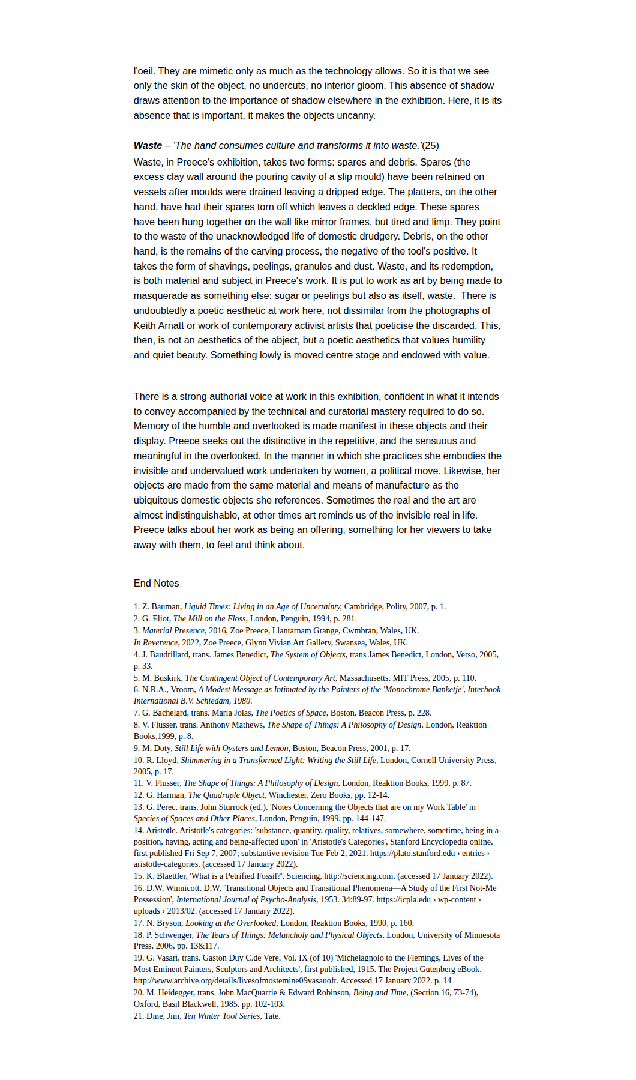l'oeil. They are mimetic only as much as the technology allows. So it is that we see only the skin of the object, no undercuts, no interior gloom. This absence of shadow draws attention to the importance of shadow elsewhere in the exhibition. Here, it is its absence that is important, it makes the objects uncanny.
Waste – 'The hand consumes culture and transforms it into waste.'(25)
Waste, in Preece's exhibition, takes two forms: spares and debris. Spares (the excess clay wall around the pouring cavity of a slip mould) have been retained on vessels after moulds were drained leaving a dripped edge. The platters, on the other hand, have had their spares torn off which leaves a deckled edge. These spares have been hung together on the wall like mirror frames, but tired and limp. They point to the waste of the unacknowledged life of domestic drudgery. Debris, on the other hand, is the remains of the carving process, the negative of the tool's positive. It takes the form of shavings, peelings, granules and dust. Waste, and its redemption, is both material and subject in Preece's work. It is put to work as art by being made to masquerade as something else: sugar or peelings but also as itself, waste. There is undoubtedly a poetic aesthetic at work here, not dissimilar from the photographs of Keith Arnatt or work of contemporary activist artists that poeticise the discarded. This, then, is not an aesthetics of the abject, but a poetic aesthetics that values humility and quiet beauty. Something lowly is moved centre stage and endowed with value.
There is a strong authorial voice at work in this exhibition, confident in what it intends to convey accompanied by the technical and curatorial mastery required to do so. Memory of the humble and overlooked is made manifest in these objects and their display. Preece seeks out the distinctive in the repetitive, and the sensuous and meaningful in the overlooked. In the manner in which she practices she embodies the invisible and undervalued work undertaken by women, a political move. Likewise, her objects are made from the same material and means of manufacture as the ubiquitous domestic objects she references. Sometimes the real and the art are almost indistinguishable, at other times art reminds us of the invisible real in life. Preece talks about her work as being an offering, something for her viewers to take away with them, to feel and think about.
End Notes
1. Z. Bauman, Liquid Times: Living in an Age of Uncertainty, Cambridge, Polity, 2007, p. 1.
2. G. Eliot, The Mill on the Floss, London, Penguin, 1994, p. 281.
3. Material Presence, 2016, Zoe Preece, Llantarnam Grange, Cwmbran, Wales, UK.
In Reverence, 2022, Zoe Preece, Glynn Vivian Art Gallery, Swansea, Wales, UK.
4. J. Baudrillard, trans. James Benedict, The System of Objects, trans James Benedict, London, Verso, 2005, p. 33.
5. M. Buskirk, The Contingent Object of Contemporary Art, Massachusetts, MIT Press, 2005, p. 110.
6. N.R.A., Vroom, A Modest Message as Intimated by the Painters of the 'Monochrome Banketje', Interbook International B.V. Schiedam, 1980.
7. G. Bachelard, trans. Maria Jolas, The Poetics of Space, Boston, Beacon Press, p. 228.
8. V. Flusser, trans. Anthony Mathews, The Shape of Things: A Philosophy of Design, London, Reaktion Books,1999, p. 8.
9. M. Doty, Still Life with Oysters and Lemon, Boston, Beacon Press, 2001, p. 17.
10. R. Lloyd, Shimmering in a Transformed Light: Writing the Still Life, London, Cornell University Press, 2005, p. 17.
11. V. Flusser, The Shape of Things: A Philosophy of Design, London, Reaktion Books, 1999, p. 87.
12. G. Harman, The Quadruple Object, Winchester, Zero Books, pp. 12-14.
13. G. Perec, trans. John Sturrock (ed.), 'Notes Concerning the Objects that are on my Work Table' in Species of Spaces and Other Places, London, Penguin, 1999, pp. 144-147.
14. Aristotle. Aristotle's categories: 'substance, quantity, quality, relatives, somewhere, sometime, being in a-position, having, acting and being-affected upon' in 'Aristotle's Categories', Stanford Encyclopedia online, first published Fri Sep 7, 2007; substantive revision Tue Feb 2, 2021. https://plato.stanford.edu › entries › aristotle-categories. (accessed 17 January 2022).
15. K. Blaettler, 'What is a Petrified Fossil?', Sciencing, http://sciencing.com. (accessed 17 January 2022).
16. D.W. Winnicott, D.W, 'Transitional Objects and Transitional Phenomena—A Study of the First Not-Me Possession', International Journal of Psycho-Analysis, 1953. 34:89-97. https://icpla.edu › wp-content › uploads › 2013/02. (accessed 17 January 2022).
17. N. Bryson, Looking at the Overlooked, London, Reaktion Books, 1990, p. 160.
18. P. Schwenger, The Tears of Things: Melancholy and Physical Objects, London, University of Minnesota Press, 2006, pp. 13&117.
19. G. Vasari, trans. Gaston Duy C.de Vere, Vol. IX (of 10) 'Michelagnolo to the Flemings, Lives of the Most Eminent Painters, Sculptors and Architects', first published, 1915. The Project Gutenberg eBook. http://www.archive.org/details/livesofmostemine09vasauoft. Accessed 17 January 2022. p. 14
20. M. Heidegger, trans. John MacQuarrie & Edward Robinson, Being and Time, (Section 16, 73-74), Oxford, Basil Blackwell, 1985. pp. 102-103.
21. Dine, Jim, Ten Winter Tool Series, Tate.